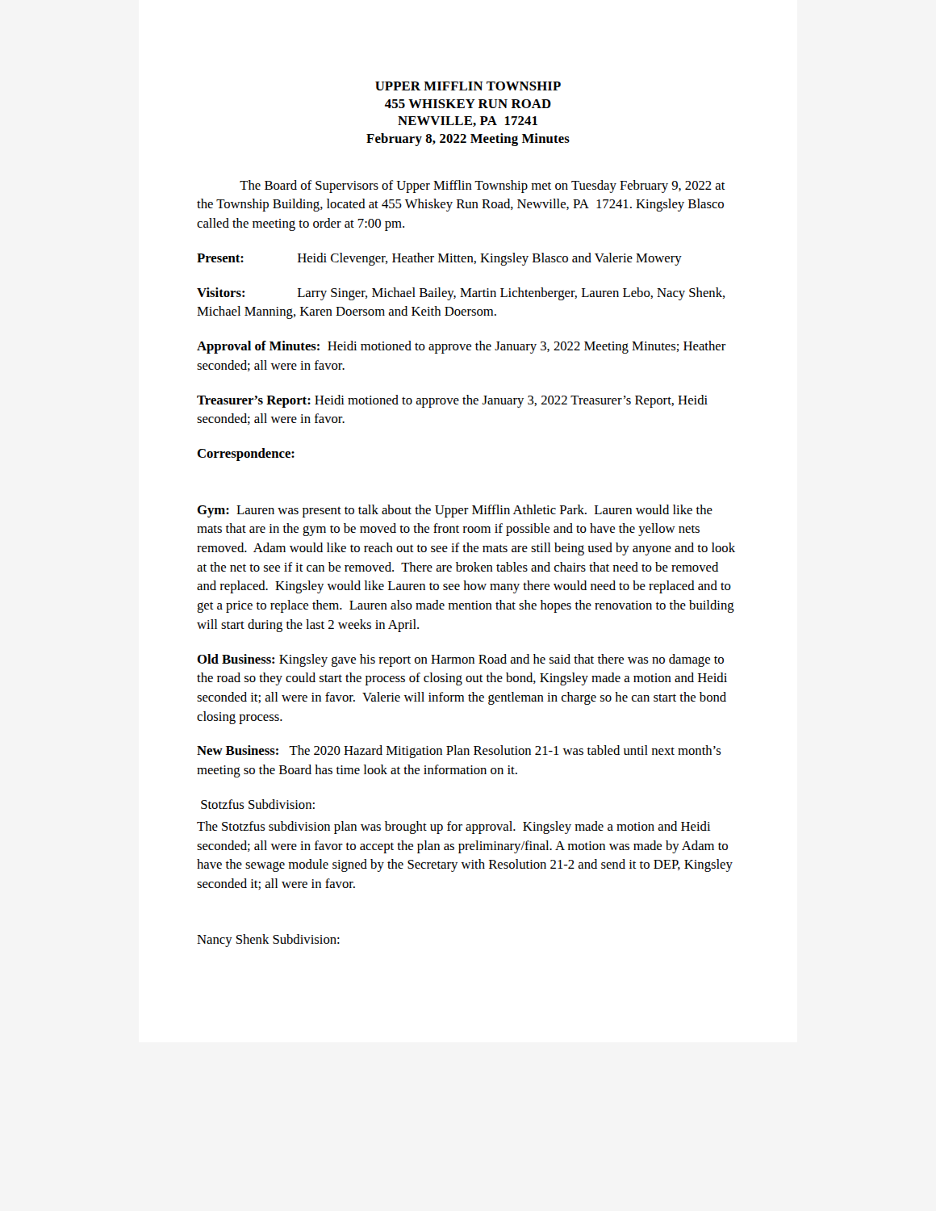UPPER MIFFLIN TOWNSHIP
455 WHISKEY RUN ROAD
NEWVILLE, PA 17241
February 8, 2022 Meeting Minutes
The Board of Supervisors of Upper Mifflin Township met on Tuesday February 9, 2022 at the Township Building, located at 455 Whiskey Run Road, Newville, PA 17241. Kingsley Blasco called the meeting to order at 7:00 pm.
Present: Heidi Clevenger, Heather Mitten, Kingsley Blasco and Valerie Mowery
Visitors: Larry Singer, Michael Bailey, Martin Lichtenberger, Lauren Lebo, Nacy Shenk, Michael Manning, Karen Doersom and Keith Doersom.
Approval of Minutes: Heidi motioned to approve the January 3, 2022 Meeting Minutes; Heather seconded; all were in favor.
Treasurer’s Report: Heidi motioned to approve the January 3, 2022 Treasurer’s Report, Heidi seconded; all were in favor.
Correspondence:
Gym: Lauren was present to talk about the Upper Mifflin Athletic Park. Lauren would like the mats that are in the gym to be moved to the front room if possible and to have the yellow nets removed. Adam would like to reach out to see if the mats are still being used by anyone and to look at the net to see if it can be removed. There are broken tables and chairs that need to be removed and replaced. Kingsley would like Lauren to see how many there would need to be replaced and to get a price to replace them. Lauren also made mention that she hopes the renovation to the building will start during the last 2 weeks in April.
Old Business: Kingsley gave his report on Harmon Road and he said that there was no damage to the road so they could start the process of closing out the bond, Kingsley made a motion and Heidi seconded it; all were in favor. Valerie will inform the gentleman in charge so he can start the bond closing process.
New Business: The 2020 Hazard Mitigation Plan Resolution 21-1 was tabled until next month’s meeting so the Board has time look at the information on it.
Stotzfus Subdivision:
The Stotzfus subdivision plan was brought up for approval. Kingsley made a motion and Heidi seconded; all were in favor to accept the plan as preliminary/final. A motion was made by Adam to have the sewage module signed by the Secretary with Resolution 21-2 and send it to DEP, Kingsley seconded it; all were in favor.
Nancy Shenk Subdivision: